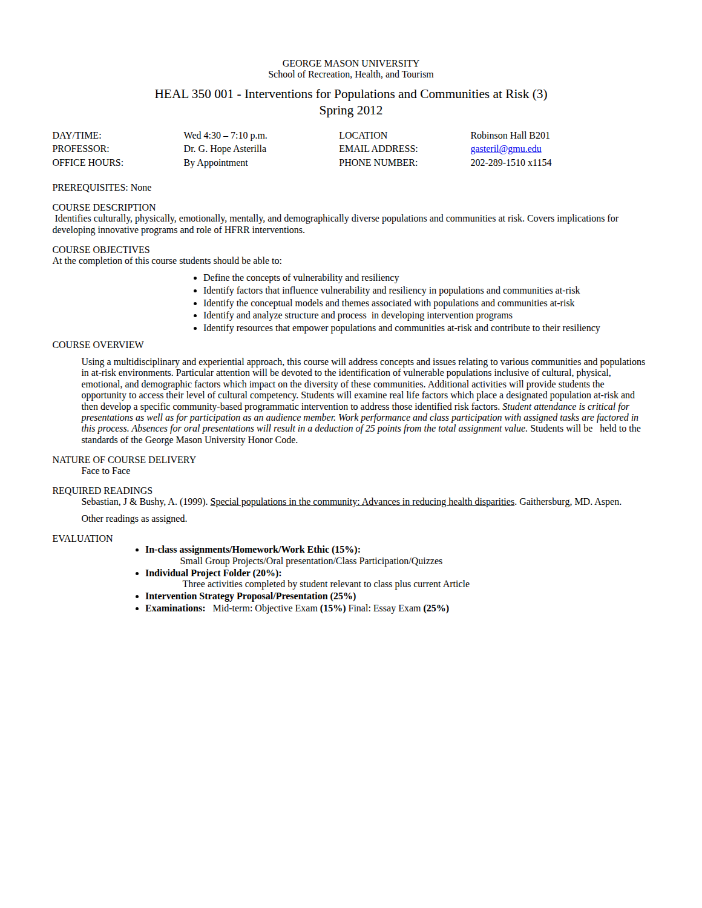GEORGE MASON UNIVERSITY
School of Recreation, Health, and Tourism
HEAL 350 001 - Interventions for Populations and Communities at Risk (3)
Spring 2012
| DAY/TIME: | Wed 4:30 – 7:10 p.m. | LOCATION | Robinson Hall B201 |
| PROFESSOR: | Dr. G. Hope Asterilla | EMAIL ADDRESS: | gasteril@gmu.edu |
| OFFICE HOURS: | By Appointment | PHONE NUMBER: | 202-289-1510 x1154 |
PREREQUISITES: None
COURSE DESCRIPTION
Identifies culturally, physically, emotionally, mentally, and demographically diverse populations and communities at risk. Covers implications for developing innovative programs and role of HFRR interventions.
COURSE OBJECTIVES
At the completion of this course students should be able to:
Define the concepts of vulnerability and resiliency
Identify factors that influence vulnerability and resiliency in populations and communities at-risk
Identify the conceptual models and themes associated with populations and communities at-risk
Identify and analyze structure and process in developing intervention programs
Identify resources that empower populations and communities at-risk and contribute to their resiliency
COURSE OVERVIEW
Using a multidisciplinary and experiential approach, this course will address concepts and issues relating to various communities and populations in at-risk environments. Particular attention will be devoted to the identification of vulnerable populations inclusive of cultural, physical, emotional, and demographic factors which impact on the diversity of these communities. Additional activities will provide students the opportunity to access their level of cultural competency. Students will examine real life factors which place a designated population at-risk and then develop a specific community-based programmatic intervention to address those identified risk factors. Student attendance is critical for presentations as well as for participation as an audience member. Work performance and class participation with assigned tasks are factored in this process. Absences for oral presentations will result in a deduction of 25 points from the total assignment value. Students will be held to the standards of the George Mason University Honor Code.
NATURE OF COURSE DELIVERY
Face to Face
REQUIRED READINGS
Sebastian, J & Bushy, A. (1999). Special populations in the community: Advances in reducing health disparities. Gaithersburg, MD. Aspen.
Other readings as assigned.
EVALUATION
In-class assignments/Homework/Work Ethic (15%): Small Group Projects/Oral presentation/Class Participation/Quizzes
Individual Project Folder (20%): Three activities completed by student relevant to class plus current Article
Intervention Strategy Proposal/Presentation (25%)
Examinations: Mid-term: Objective Exam (15%) Final: Essay Exam (25%)